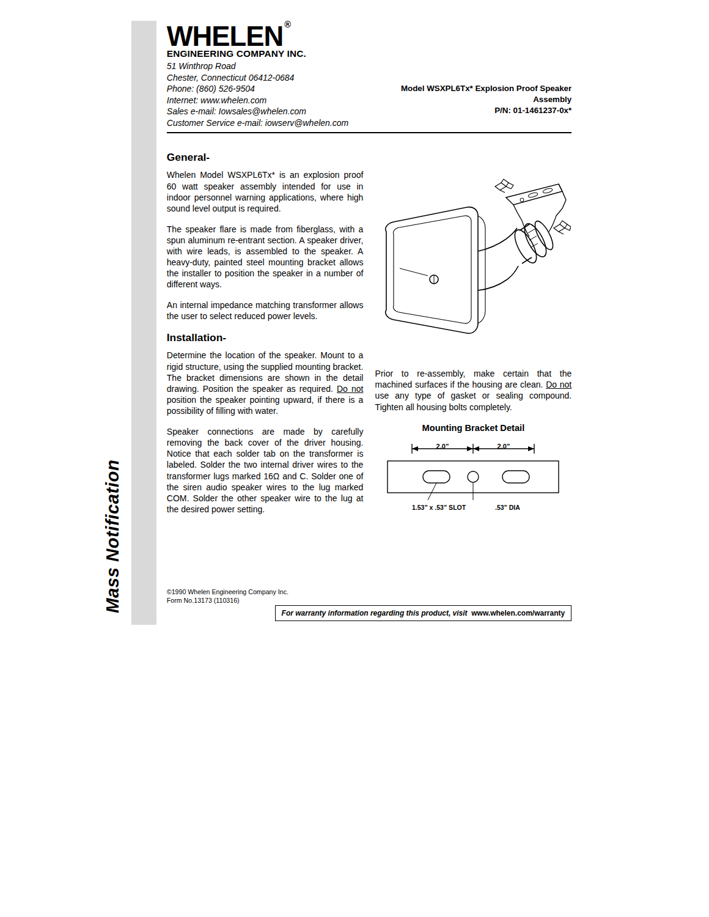Mass Notification
WHELEN®
ENGINEERING COMPANY INC.
51 Winthrop Road
Chester, Connecticut 06412-0684
Phone: (860) 526-9504
Internet: www.whelen.com
Sales e-mail: Iowsales@whelen.com
Customer Service e-mail: iowserv@whelen.com
Model WSXPL6Tx* Explosion Proof Speaker Assembly
P/N: 01-1461237-0x*
General-
Whelen Model WSXPL6Tx* is an explosion proof 60 watt speaker assembly intended for use in indoor personnel warning applications, where high sound level output is required.
The speaker flare is made from fiberglass, with a spun aluminum re-entrant section. A speaker driver, with wire leads, is assembled to the speaker. A heavy-duty, painted steel mounting bracket allows the installer to position the speaker in a number of different ways.
An internal impedance matching transformer allows the user to select reduced power levels.
Installation-
Determine the location of the speaker. Mount to a rigid structure, using the supplied mounting bracket. The bracket dimensions are shown in the detail drawing. Position the speaker as required. Do not position the speaker pointing upward, if there is a possibility of filling with water.
Speaker connections are made by carefully removing the back cover of the driver housing. Notice that each solder tab on the transformer is labeled. Solder the two internal driver wires to the transformer lugs marked 16Ω and C. Solder one of the siren audio speaker wires to the lug marked COM. Solder the other speaker wire to the lug at the desired power setting.
Prior to re-assembly, make certain that the machined surfaces if the housing are clean. Do not use any type of gasket or sealing compound. Tighten all housing bolts completely.
Mounting Bracket Detail
2.0” 2.0” 1.53” x .53” SLOT .53” DIA
©1990 Whelen Engineering Company Inc.
Form No.13173 (110316)
For warranty information regarding this product, visit www.whelen.com/warranty